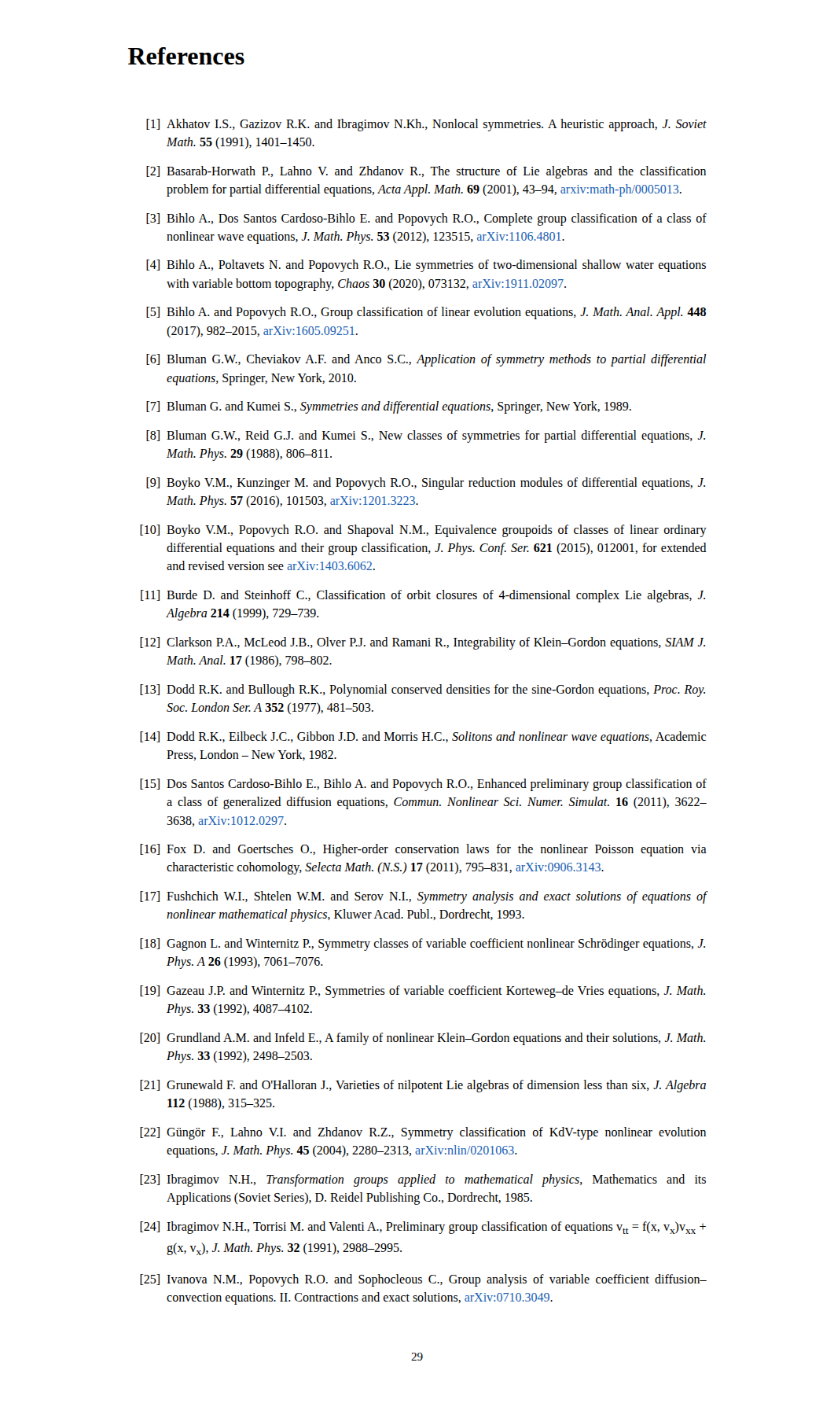References
Akhatov I.S., Gazizov R.K. and Ibragimov N.Kh., Nonlocal symmetries. A heuristic approach, J. Soviet Math. 55 (1991), 1401–1450.
Basarab-Horwath P., Lahno V. and Zhdanov R., The structure of Lie algebras and the classification problem for partial differential equations, Acta Appl. Math. 69 (2001), 43–94, arxiv:math-ph/0005013.
Bihlo A., Dos Santos Cardoso-Bihlo E. and Popovych R.O., Complete group classification of a class of nonlinear wave equations, J. Math. Phys. 53 (2012), 123515, arXiv:1106.4801.
Bihlo A., Poltavets N. and Popovych R.O., Lie symmetries of two-dimensional shallow water equations with variable bottom topography, Chaos 30 (2020), 073132, arXiv:1911.02097.
Bihlo A. and Popovych R.O., Group classification of linear evolution equations, J. Math. Anal. Appl. 448 (2017), 982–2015, arXiv:1605.09251.
Bluman G.W., Cheviakov A.F. and Anco S.C., Application of symmetry methods to partial differential equations, Springer, New York, 2010.
Bluman G. and Kumei S., Symmetries and differential equations, Springer, New York, 1989.
Bluman G.W., Reid G.J. and Kumei S., New classes of symmetries for partial differential equations, J. Math. Phys. 29 (1988), 806–811.
Boyko V.M., Kunzinger M. and Popovych R.O., Singular reduction modules of differential equations, J. Math. Phys. 57 (2016), 101503, arXiv:1201.3223.
Boyko V.M., Popovych R.O. and Shapoval N.M., Equivalence groupoids of classes of linear ordinary differential equations and their group classification, J. Phys. Conf. Ser. 621 (2015), 012001, for extended and revised version see arXiv:1403.6062.
Burde D. and Steinhoff C., Classification of orbit closures of 4-dimensional complex Lie algebras, J. Algebra 214 (1999), 729–739.
Clarkson P.A., McLeod J.B., Olver P.J. and Ramani R., Integrability of Klein–Gordon equations, SIAM J. Math. Anal. 17 (1986), 798–802.
Dodd R.K. and Bullough R.K., Polynomial conserved densities for the sine-Gordon equations, Proc. Roy. Soc. London Ser. A 352 (1977), 481–503.
Dodd R.K., Eilbeck J.C., Gibbon J.D. and Morris H.C., Solitons and nonlinear wave equations, Academic Press, London – New York, 1982.
Dos Santos Cardoso-Bihlo E., Bihlo A. and Popovych R.O., Enhanced preliminary group classification of a class of generalized diffusion equations, Commun. Nonlinear Sci. Numer. Simulat. 16 (2011), 3622–3638, arXiv:1012.0297.
Fox D. and Goertsches O., Higher-order conservation laws for the nonlinear Poisson equation via characteristic cohomology, Selecta Math. (N.S.) 17 (2011), 795–831, arXiv:0906.3143.
Fushchich W.I., Shtelen W.M. and Serov N.I., Symmetry analysis and exact solutions of equations of nonlinear mathematical physics, Kluwer Acad. Publ., Dordrecht, 1993.
Gagnon L. and Winternitz P., Symmetry classes of variable coefficient nonlinear Schrödinger equations, J. Phys. A 26 (1993), 7061–7076.
Gazeau J.P. and Winternitz P., Symmetries of variable coefficient Korteweg–de Vries equations, J. Math. Phys. 33 (1992), 4087–4102.
Grundland A.M. and Infeld E., A family of nonlinear Klein–Gordon equations and their solutions, J. Math. Phys. 33 (1992), 2498–2503.
Grunewald F. and O'Halloran J., Varieties of nilpotent Lie algebras of dimension less than six, J. Algebra 112 (1988), 315–325.
Güngör F., Lahno V.I. and Zhdanov R.Z., Symmetry classification of KdV-type nonlinear evolution equations, J. Math. Phys. 45 (2004), 2280–2313, arXiv:nlin/0201063.
Ibragimov N.H., Transformation groups applied to mathematical physics, Mathematics and its Applications (Soviet Series), D. Reidel Publishing Co., Dordrecht, 1985.
Ibragimov N.H., Torrisi M. and Valenti A., Preliminary group classification of equations vtt = f(x, vx)vxx + g(x, vx), J. Math. Phys. 32 (1991), 2988–2995.
Ivanova N.M., Popovych R.O. and Sophocleous C., Group analysis of variable coefficient diffusion–convection equations. II. Contractions and exact solutions, arXiv:0710.3049.
29